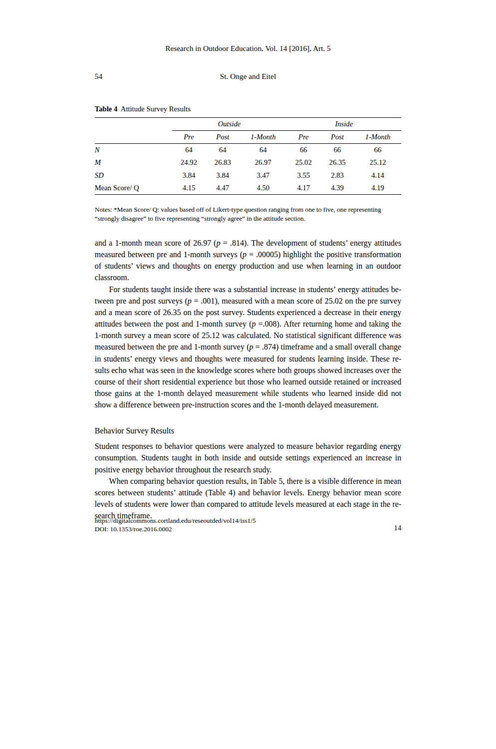Research in Outdoor Education, Vol. 14 [2016], Art. 5
54
St. Onge and Eitel
Table 4 Attitude Survey Results
| | Outside | Inside |
| --- | --- | --- |
| | Pre | Post | 1-Month | Pre | Post | 1-Month |
| N | 64 | 64 | 64 | 66 | 66 | 66 |
| M | 24.92 | 26.83 | 26.97 | 25.02 | 26.35 | 25.12 |
| SD | 3.84 | 3.84 | 3.47 | 3.55 | 2.83 | 4.14 |
| Mean Score/ Q | 4.15 | 4.47 | 4.50 | 4.17 | 4.39 | 4.19 |
Notes: *Mean Score/ Q: values based off of Likert-type question ranging from one to five, one representing “strongly disagree” to five representing “strongly agree” in the attitude section.
and a 1-month mean score of 26.97 (p = .814). The development of students’ energy attitudes measured between pre and 1-month surveys (p = .00005) highlight the positive transformation of students’ views and thoughts on energy production and use when learning in an outdoor classroom.
For students taught inside there was a substantial increase in students’ energy attitudes between pre and post surveys (p = .001), measured with a mean score of 25.02 on the pre survey and a mean score of 26.35 on the post survey. Students experienced a decrease in their energy attitudes between the post and 1-month survey (p =.008). After returning home and taking the 1-month survey a mean score of 25.12 was calculated. No statistical significant difference was measured between the pre and 1-month survey (p = .874) timeframe and a small overall change in students’ energy views and thoughts were measured for students learning inside. These results echo what was seen in the knowledge scores where both groups showed increases over the course of their short residential experience but those who learned outside retained or increased those gains at the 1-month delayed measurement while students who learned inside did not show a difference between pre-instruction scores and the 1-month delayed measurement.
Behavior Survey Results
Student responses to behavior questions were analyzed to measure behavior regarding energy consumption. Students taught in both inside and outside settings experienced an increase in positive energy behavior throughout the research study.
When comparing behavior question results, in Table 5, there is a visible difference in mean scores between students’ attitude (Table 4) and behavior levels. Energy behavior mean score levels of students were lower than compared to attitude levels measured at each stage in the research timeframe.
https://digitalcommons.cortland.edu/reseoutded/vol14/iss1/5
DOI: 10.1353/roe.2016.0002
14